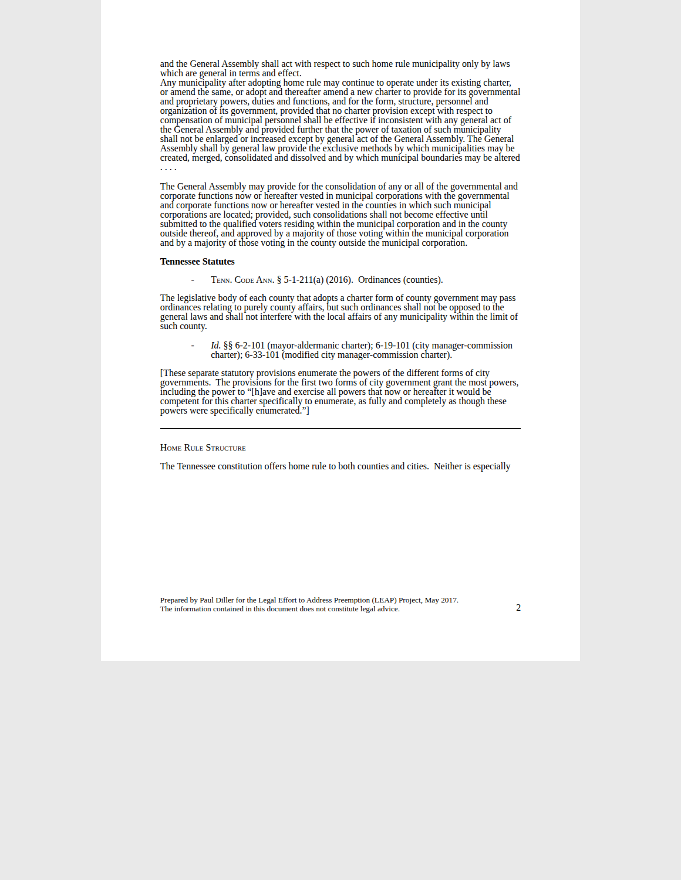and the General Assembly shall act with respect to such home rule municipality only by laws which are general in terms and effect.
Any municipality after adopting home rule may continue to operate under its existing charter, or amend the same, or adopt and thereafter amend a new charter to provide for its governmental and proprietary powers, duties and functions, and for the form, structure, personnel and organization of its government, provided that no charter provision except with respect to compensation of municipal personnel shall be effective if inconsistent with any general act of the General Assembly and provided further that the power of taxation of such municipality shall not be enlarged or increased except by general act of the General Assembly. The General Assembly shall by general law provide the exclusive methods by which municipalities may be created, merged, consolidated and dissolved and by which municipal boundaries may be altered . . . .
The General Assembly may provide for the consolidation of any or all of the governmental and corporate functions now or hereafter vested in municipal corporations with the governmental and corporate functions now or hereafter vested in the counties in which such municipal corporations are located; provided, such consolidations shall not become effective until submitted to the qualified voters residing within the municipal corporation and in the county outside thereof, and approved by a majority of those voting within the municipal corporation and by a majority of those voting in the county outside the municipal corporation.
Tennessee Statutes
Tenn. Code Ann. § 5-1-211(a) (2016). Ordinances (counties).
The legislative body of each county that adopts a charter form of county government may pass ordinances relating to purely county affairs, but such ordinances shall not be opposed to the general laws and shall not interfere with the local affairs of any municipality within the limit of such county.
Id. §§ 6-2-101 (mayor-aldermanic charter); 6-19-101 (city manager-commission charter); 6-33-101 (modified city manager-commission charter).
[These separate statutory provisions enumerate the powers of the different forms of city governments. The provisions for the first two forms of city government grant the most powers, including the power to “[h]ave and exercise all powers that now or hereafter it would be competent for this charter specifically to enumerate, as fully and completely as though these powers were specifically enumerated.”]
Home Rule Structure
The Tennessee constitution offers home rule to both counties and cities. Neither is especially
Prepared by Paul Diller for the Legal Effort to Address Preemption (LEAP) Project, May 2017.
The information contained in this document does not constitute legal advice.
2